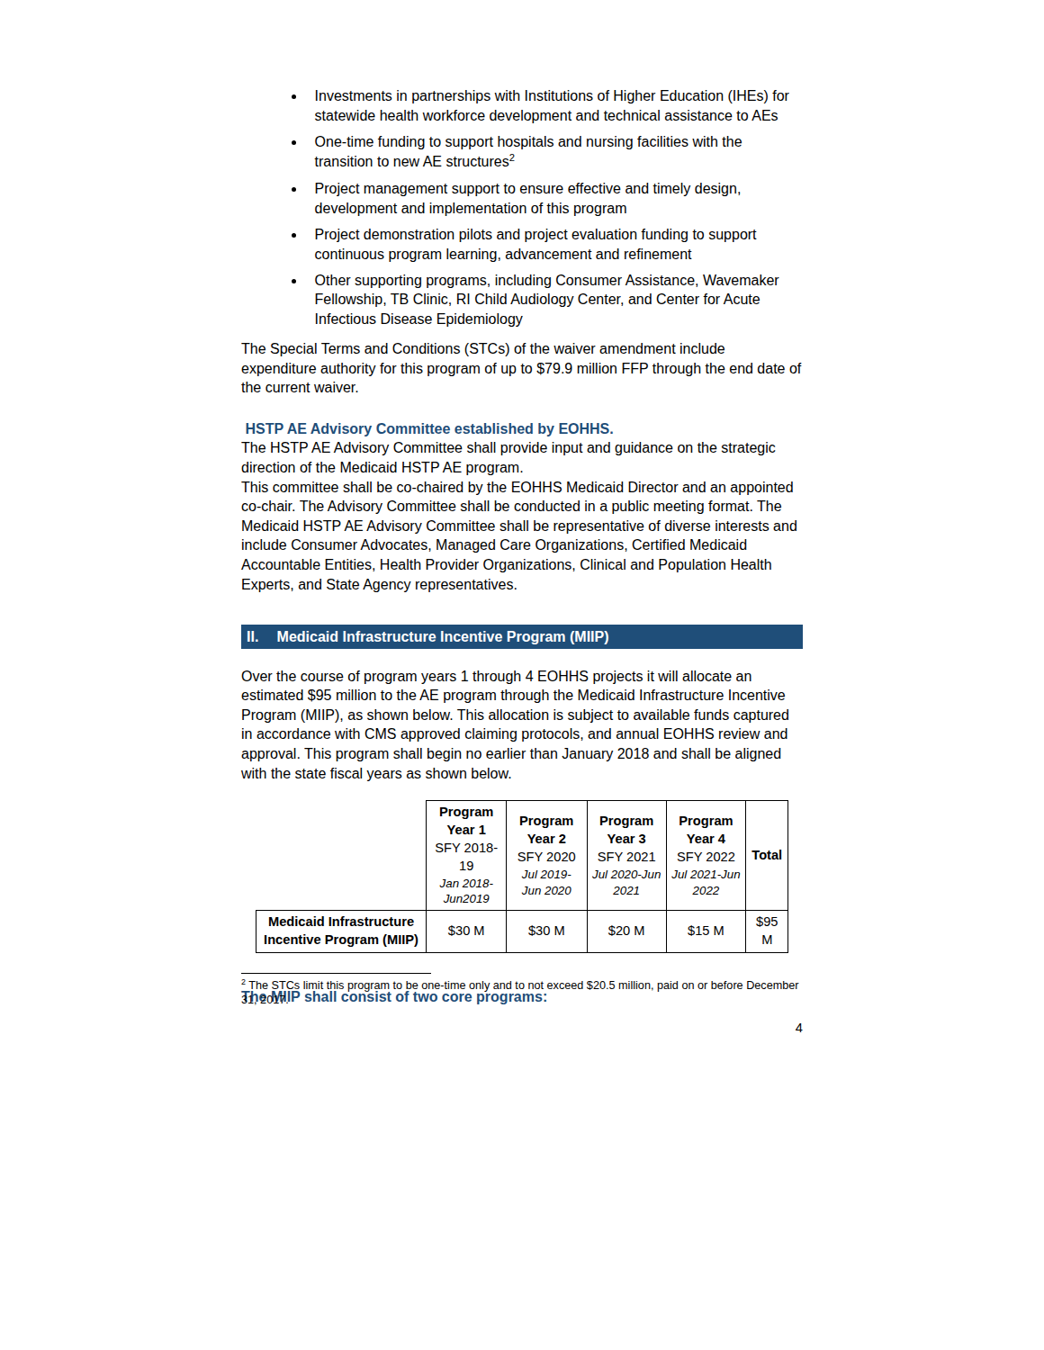Investments in partnerships with Institutions of Higher Education (IHEs) for statewide health workforce development and technical assistance to AEs
One-time funding to support hospitals and nursing facilities with the transition to new AE structures2
Project management support to ensure effective and timely design, development and implementation of this program
Project demonstration pilots and project evaluation funding to support continuous program learning, advancement and refinement
Other supporting programs, including Consumer Assistance, Wavemaker Fellowship, TB Clinic, RI Child Audiology Center, and Center for Acute Infectious Disease Epidemiology
The Special Terms and Conditions (STCs) of the waiver amendment include expenditure authority for this program of up to $79.9 million FFP through the end date of the current waiver.
HSTP AE Advisory Committee established by EOHHS.
The HSTP AE Advisory Committee shall provide input and guidance on the strategic direction of the Medicaid HSTP AE program.
This committee shall be co-chaired by the EOHHS Medicaid Director and an appointed co-chair. The Advisory Committee shall be conducted in a public meeting format. The Medicaid HSTP AE Advisory Committee shall be representative of diverse interests and include Consumer Advocates, Managed Care Organizations, Certified Medicaid Accountable Entities, Health Provider Organizations, Clinical and Population Health Experts, and State Agency representatives.
II. Medicaid Infrastructure Incentive Program (MIIP)
Over the course of program years 1 through 4 EOHHS projects it will allocate an estimated $95 million to the AE program through the Medicaid Infrastructure Incentive Program (MIIP), as shown below. This allocation is subject to available funds captured in accordance with CMS approved claiming protocols, and annual EOHHS review and approval. This program shall begin no earlier than January 2018 and shall be aligned with the state fiscal years as shown below.
| | Program Year 1 SFY 2018-19 Jan 2018-Jun2019 | Program Year 2 SFY 2020 Jul 2019- Jun 2020 | Program Year 3 SFY 2021 Jul 2020-Jun 2021 | Program Year 4 SFY 2022 Jul 2021-Jun 2022 | Total |
| --- | --- | --- | --- | --- | --- |
| Medicaid Infrastructure Incentive Program (MIIP) | $30 M | $30 M | $20 M | $15 M | $95 M |
The MIIP shall consist of two core programs:
2 The STCs limit this program to be one-time only and to not exceed $20.5 million, paid on or before December 31, 2017.
4